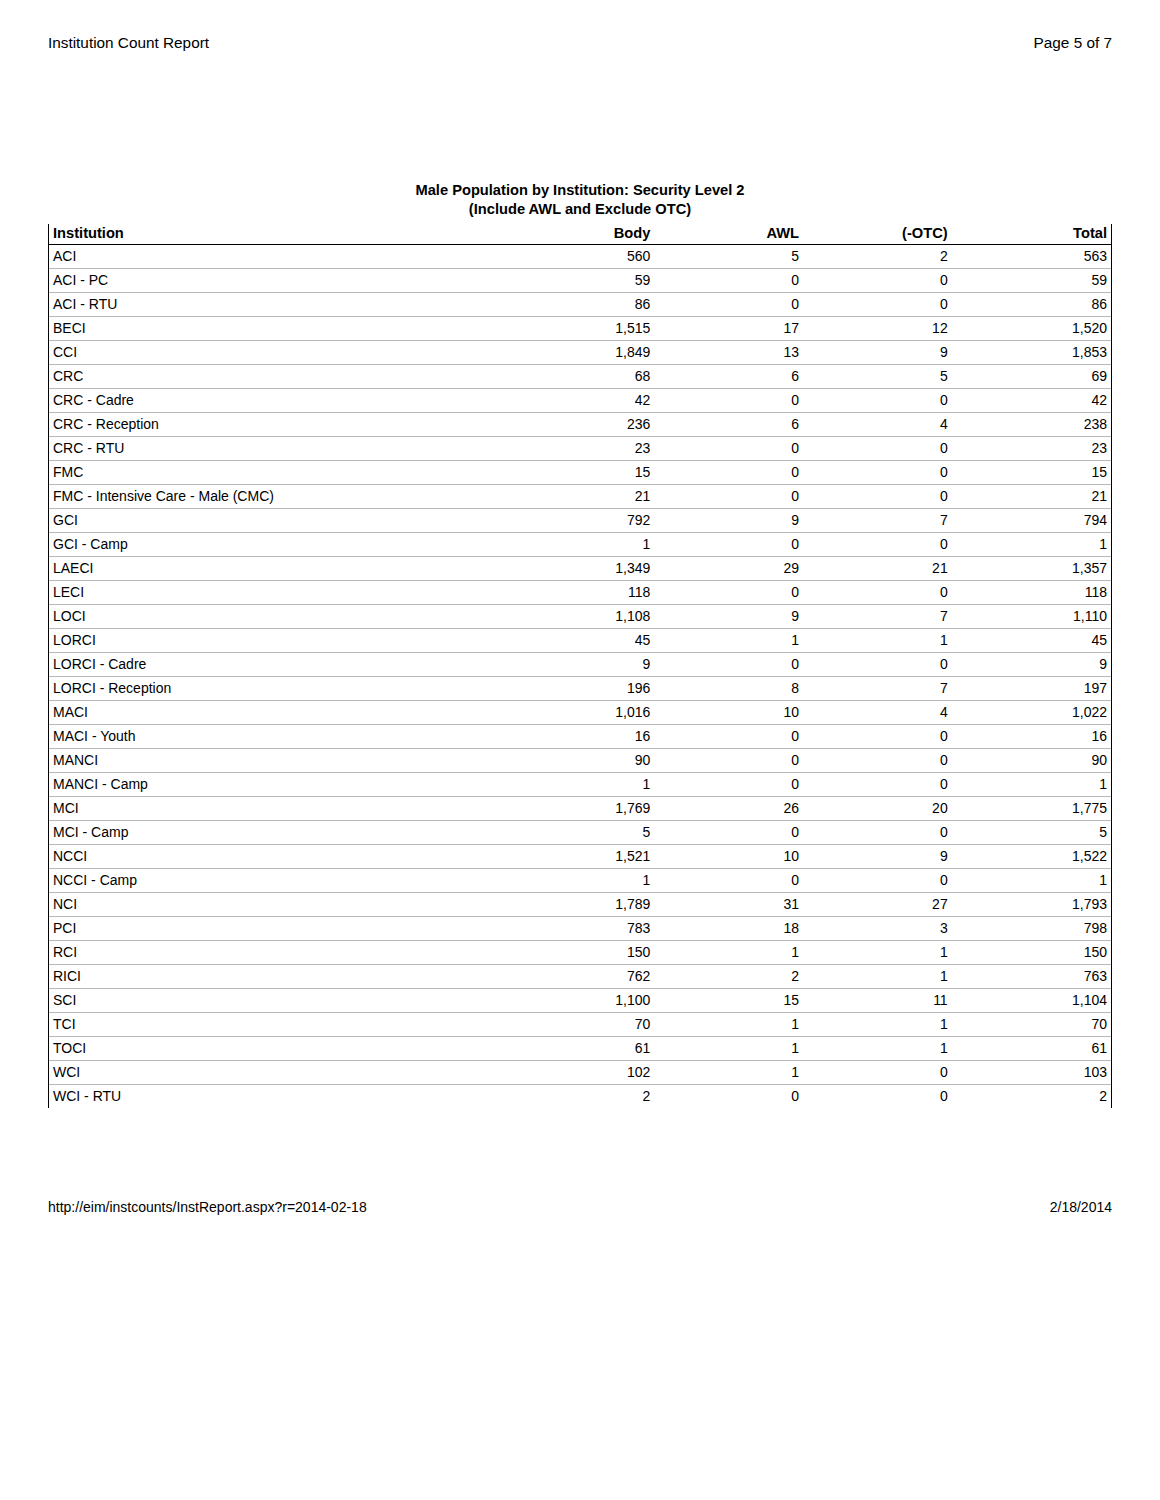Institution Count Report
Page 5 of 7
Male Population by Institution: Security Level 2
(Include AWL and Exclude OTC)
| Institution | Body | AWL | (-OTC) | Total |
| --- | --- | --- | --- | --- |
| ACI | 560 | 5 | 2 | 563 |
| ACI - PC | 59 | 0 | 0 | 59 |
| ACI - RTU | 86 | 0 | 0 | 86 |
| BECI | 1,515 | 17 | 12 | 1,520 |
| CCI | 1,849 | 13 | 9 | 1,853 |
| CRC | 68 | 6 | 5 | 69 |
| CRC - Cadre | 42 | 0 | 0 | 42 |
| CRC - Reception | 236 | 6 | 4 | 238 |
| CRC - RTU | 23 | 0 | 0 | 23 |
| FMC | 15 | 0 | 0 | 15 |
| FMC - Intensive Care - Male (CMC) | 21 | 0 | 0 | 21 |
| GCI | 792 | 9 | 7 | 794 |
| GCI - Camp | 1 | 0 | 0 | 1 |
| LAECI | 1,349 | 29 | 21 | 1,357 |
| LECI | 118 | 0 | 0 | 118 |
| LOCI | 1,108 | 9 | 7 | 1,110 |
| LORCI | 45 | 1 | 1 | 45 |
| LORCI - Cadre | 9 | 0 | 0 | 9 |
| LORCI - Reception | 196 | 8 | 7 | 197 |
| MACI | 1,016 | 10 | 4 | 1,022 |
| MACI - Youth | 16 | 0 | 0 | 16 |
| MANCI | 90 | 0 | 0 | 90 |
| MANCI - Camp | 1 | 0 | 0 | 1 |
| MCI | 1,769 | 26 | 20 | 1,775 |
| MCI - Camp | 5 | 0 | 0 | 5 |
| NCCI | 1,521 | 10 | 9 | 1,522 |
| NCCI - Camp | 1 | 0 | 0 | 1 |
| NCI | 1,789 | 31 | 27 | 1,793 |
| PCI | 783 | 18 | 3 | 798 |
| RCI | 150 | 1 | 1 | 150 |
| RICI | 762 | 2 | 1 | 763 |
| SCI | 1,100 | 15 | 11 | 1,104 |
| TCI | 70 | 1 | 1 | 70 |
| TOCI | 61 | 1 | 1 | 61 |
| WCI | 102 | 1 | 0 | 103 |
| WCI - RTU | 2 | 0 | 0 | 2 |
http://eim/instcounts/InstReport.aspx?r=2014-02-18
2/18/2014